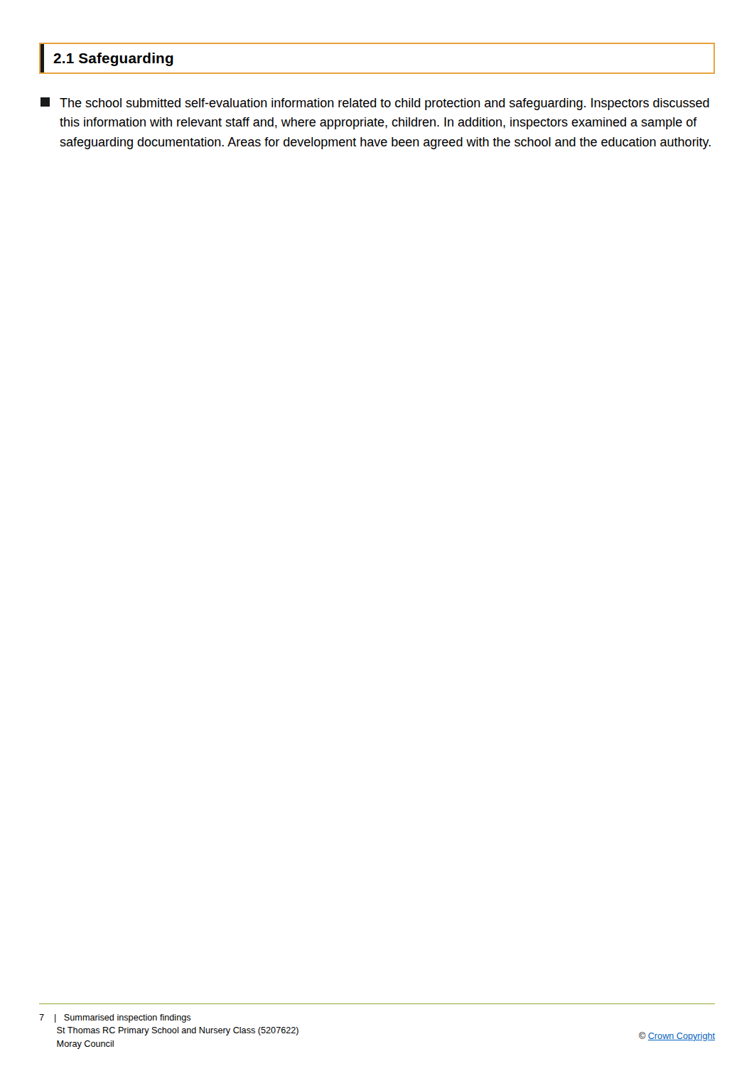2.1 Safeguarding
The school submitted self-evaluation information related to child protection and safeguarding. Inspectors discussed this information with relevant staff and, where appropriate, children. In addition, inspectors examined a sample of safeguarding documentation. Areas for development have been agreed with the school and the education authority.
7 | Summarised inspection findings
St Thomas RC Primary School and Nursery Class (5207622)
Moray Council
© Crown Copyright